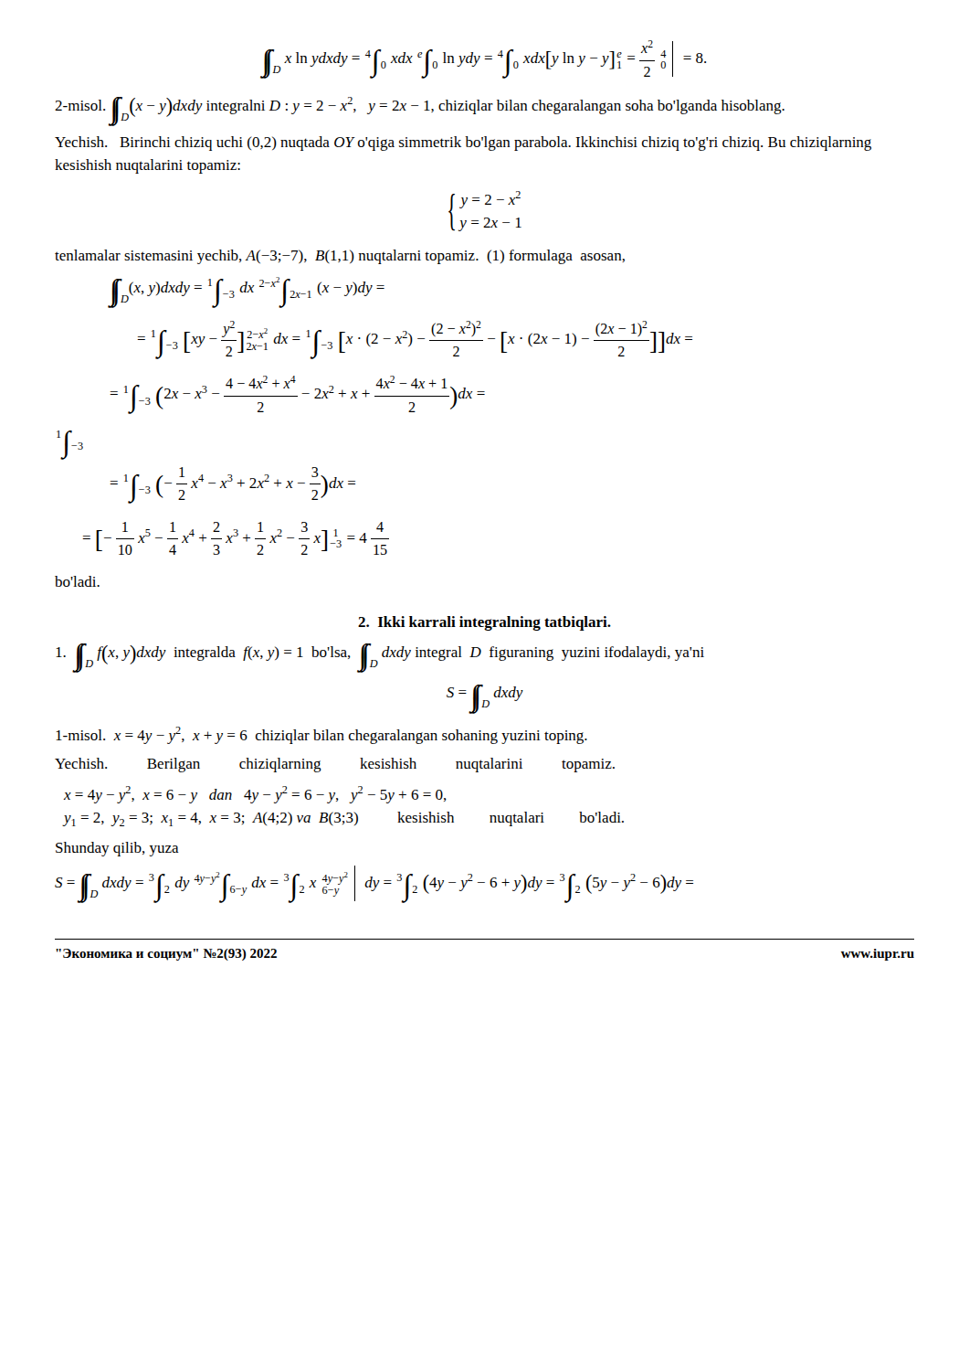∫∫D x ln ydxdy = 4 ∫ 0 xdx e ∫ 0 ln ydy = 4 ∫ 0 xdx[y ln y − y] e 1 = x 22 40 = 8.
2-misol. ∫∫D(x − y) dxdy integralni D : y = 2 − x 2, y = 2x − 1, chiziqlar bilan chegaralangan soha bo'lganda hisoblang.
Yechish. Birinchi chiziq uchi (0,2) nuqtada OY o'qiga simmetrik bo'lgan parabola. Ikkinchisi chiziq to'g'ri chiziq. Bu chiziqlarning kesishish nuqtalarini topamiz:
y = 2 − x 2 y = 2x − 1
tenlamalar sistemasini yechib, A(−3;−7), B(1,1) nuqtalarni topamiz. (1) formulaga asosan,
∫∫D(x, y)dxdy = 1 ∫ −3 dx 2−x 2 ∫ 2x−1 (x − y)dy =
= 1 ∫ −3 [xy − y 22] 2−x 22x−1 dx = 1 ∫ −3 [x · (2 − x 2) − (2 − x 2)22 − [x · (2x − 1) − (2x − 1)22]] dx =
= 1 ∫ −3 (2x − x 3 − 4 − 4x 2 + x 42 − 2x 2 + x + 4x 2 − 4x + 12) dx =
1 ∫ −3
= 1 ∫ −3 (− 12 x 4 − x 3 + 2x 2 + x − 32) dx =
= [− 110 x 5 − 14 x 4 + 23 x 3 + 12 x 2 − 32 x] 1−3 = 4 415
bo'ladi.
2. Ikki karrali integralning tatbiqlari.
1. ∫∫D f(x, y) dxdy integralda f(x, y) = 1 bo'lsa, ∫∫D dxdy integral D figuraning yuzini ifodalaydi, ya'ni
S = ∫∫D dxdy
1-misol. x = 4y − y 2, x + y = 6 chiziqlar bilan chegaralangan sohaning yuzini toping.
Yechish. Berilgan chiziqlarning kesishish nuqtalarini topamiz.
x = 4y − y 2, x = 6 − y dan 4y − y 2 = 6 − y, y 2 − 5y + 6 = 0,
y 1 = 2, y 2 = 3; x 1 = 4, x = 3; A(4;2) va B(3;3) kesishish nuqtalari bo'ladi.
Shunday qilib, yuza
S = ∫∫D dxdy = 3 ∫ 2 dy 4y−y 2 ∫ 6−y dx = 3 ∫ 2 x 4y−y 26−y dy = 3 ∫ 2 (4y − y 2 − 6 + y) dy = 3 ∫ 2 (5y − y 2 − 6) dy =
"Экономика и социум" №2(93) 2022 www.iupr.ru